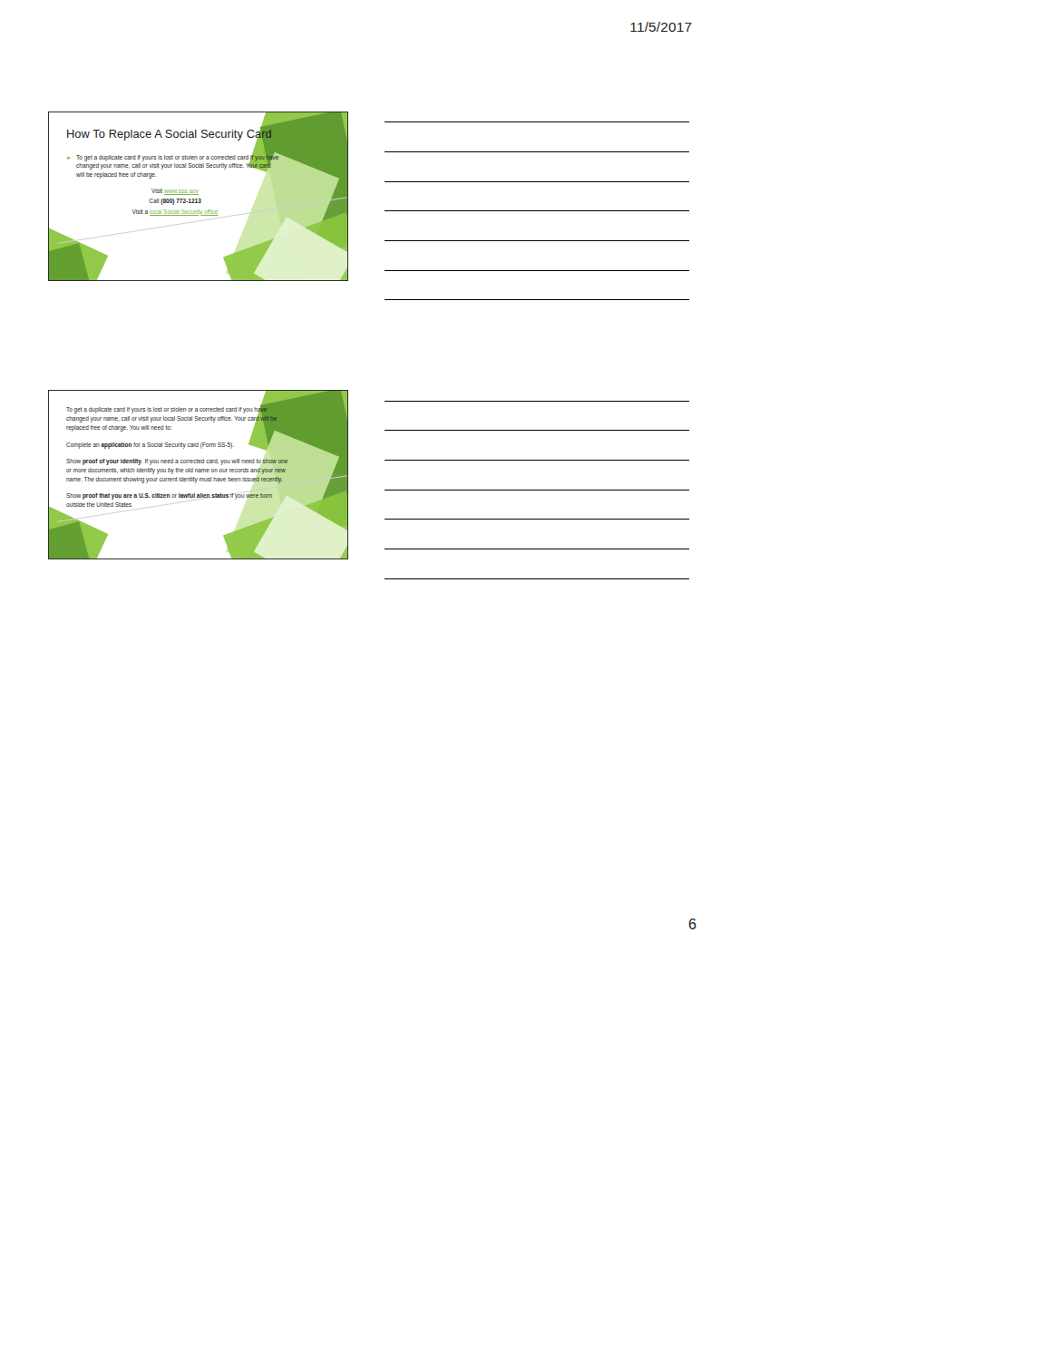11/5/2017
How To Replace A Social Security Card
► To get a duplicate card if yours is lost or stolen or a corrected card if you have changed your name, call or visit your local Social Security office. Your card will be replaced free of charge.
Visit www.ssa.gov
Call (800) 772-1213
Visit a local Social Security office
To get a duplicate card if yours is lost or stolen or a corrected card if you have changed your name, call or visit your local Social Security office. Your card will be replaced free of charge. You will need to:
Complete an application for a Social Security card (Form SS-5).
Show proof of your identity. If you need a corrected card, you will need to show one or more documents, which identify you by the old name on our records and your new name. The document showing your current identity must have been issued recently.
Show proof that you are a U.S. citizen or lawful alien status if you were born outside the United States
6